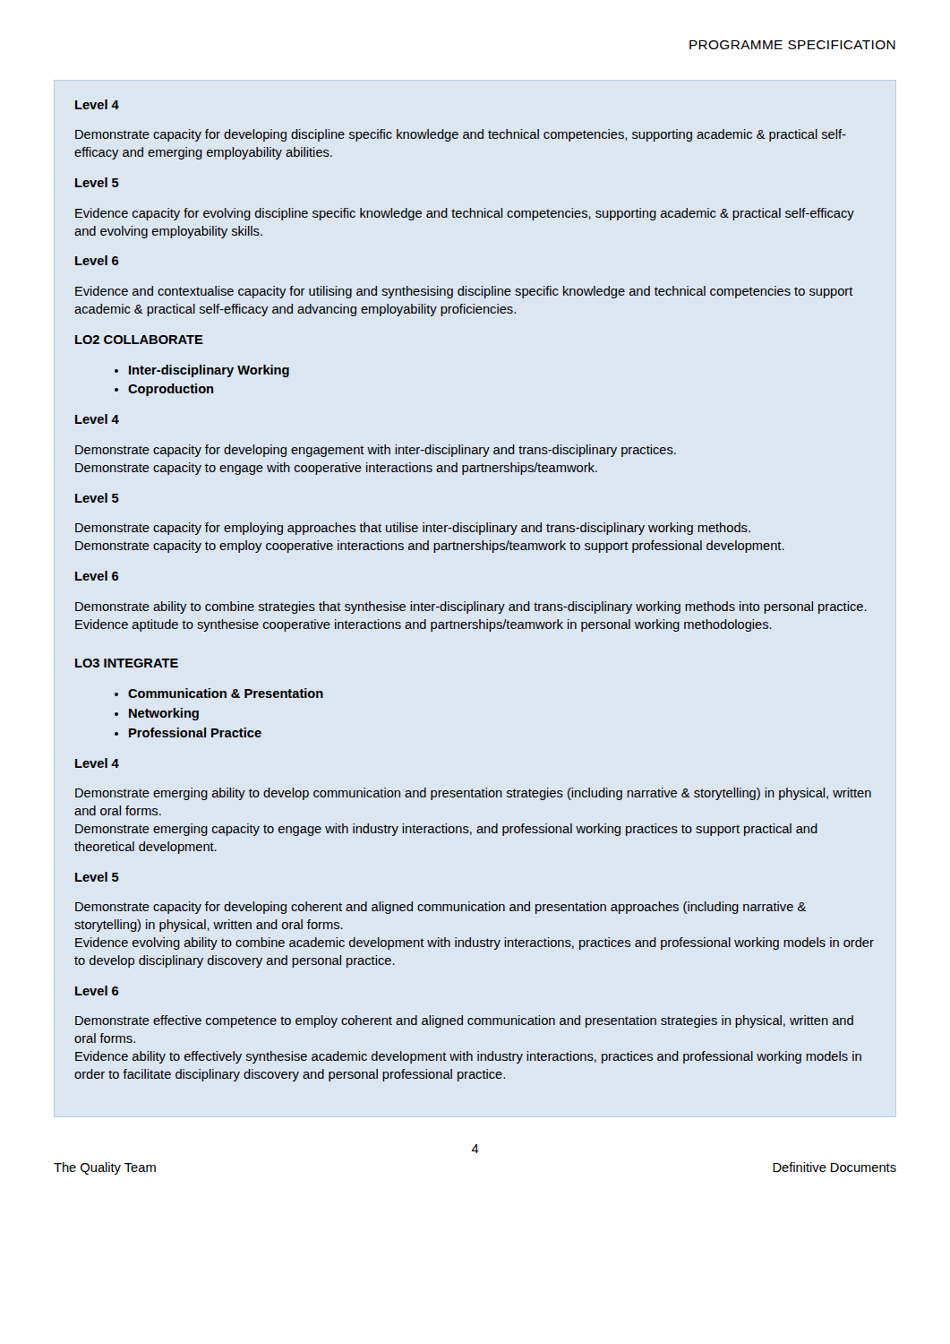PROGRAMME SPECIFICATION
Level 4
Demonstrate capacity for developing discipline specific knowledge and technical competencies, supporting academic & practical self-efficacy and emerging employability abilities.
Level 5
Evidence capacity for evolving discipline specific knowledge and technical competencies, supporting academic & practical self-efficacy and evolving employability skills.
Level 6
Evidence and contextualise capacity for utilising and synthesising discipline specific knowledge and technical competencies to support academic & practical self-efficacy and advancing employability proficiencies.
LO2 COLLABORATE
Inter-disciplinary Working
Coproduction
Level 4
Demonstrate capacity for developing engagement with inter-disciplinary and trans-disciplinary practices.
Demonstrate capacity to engage with cooperative interactions and partnerships/teamwork.
Level 5
Demonstrate capacity for employing approaches that utilise inter-disciplinary and trans-disciplinary working methods.
Demonstrate capacity to employ cooperative interactions and partnerships/teamwork to support professional development.
Level 6
Demonstrate ability to combine strategies that synthesise inter-disciplinary and trans-disciplinary working methods into personal practice.
Evidence aptitude to synthesise cooperative interactions and partnerships/teamwork in personal working methodologies.
LO3 INTEGRATE
Communication & Presentation
Networking
Professional Practice
Level 4
Demonstrate emerging ability to develop communication and presentation strategies (including narrative & storytelling) in physical, written and oral forms.
Demonstrate emerging capacity to engage with industry interactions, and professional working practices to support practical and theoretical development.
Level 5
Demonstrate capacity for developing coherent and aligned communication and presentation approaches (including narrative & storytelling) in physical, written and oral forms.
Evidence evolving ability to combine academic development with industry interactions, practices and professional working models in order to develop disciplinary discovery and personal practice.
Level 6
Demonstrate effective competence to employ coherent and aligned communication and presentation strategies in physical, written and oral forms.
Evidence ability to effectively synthesise academic development with industry interactions, practices and professional working models in order to facilitate disciplinary discovery and personal professional practice.
4
The Quality Team Definitive Documents